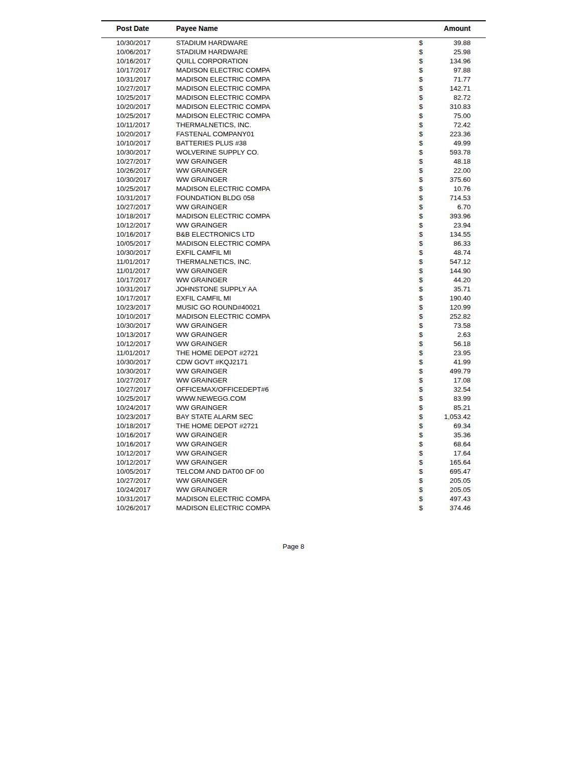| Post Date | Payee Name | Amount |
| --- | --- | --- |
| 10/30/2017 | STADIUM HARDWARE | $ | 39.88 |
| 10/06/2017 | STADIUM HARDWARE | $ | 25.98 |
| 10/16/2017 | QUILL CORPORATION | $ | 134.96 |
| 10/17/2017 | MADISON ELECTRIC COMPA | $ | 97.88 |
| 10/31/2017 | MADISON ELECTRIC COMPA | $ | 71.77 |
| 10/27/2017 | MADISON ELECTRIC COMPA | $ | 142.71 |
| 10/25/2017 | MADISON ELECTRIC COMPA | $ | 82.72 |
| 10/20/2017 | MADISON ELECTRIC COMPA | $ | 310.83 |
| 10/25/2017 | MADISON ELECTRIC COMPA | $ | 75.00 |
| 10/11/2017 | THERMALNETICS, INC. | $ | 72.42 |
| 10/20/2017 | FASTENAL COMPANY01 | $ | 223.36 |
| 10/10/2017 | BATTERIES PLUS #38 | $ | 49.99 |
| 10/30/2017 | WOLVERINE SUPPLY CO. | $ | 593.78 |
| 10/27/2017 | WW GRAINGER | $ | 48.18 |
| 10/26/2017 | WW GRAINGER | $ | 22.00 |
| 10/30/2017 | WW GRAINGER | $ | 375.60 |
| 10/25/2017 | MADISON ELECTRIC COMPA | $ | 10.76 |
| 10/31/2017 | FOUNDATION BLDG 058 | $ | 714.53 |
| 10/27/2017 | WW GRAINGER | $ | 6.70 |
| 10/18/2017 | MADISON ELECTRIC COMPA | $ | 393.96 |
| 10/12/2017 | WW GRAINGER | $ | 23.94 |
| 10/16/2017 | B&B ELECTRONICS LTD | $ | 134.55 |
| 10/05/2017 | MADISON ELECTRIC COMPA | $ | 86.33 |
| 10/30/2017 | EXFIL CAMFIL MI | $ | 48.74 |
| 11/01/2017 | THERMALNETICS, INC. | $ | 547.12 |
| 11/01/2017 | WW GRAINGER | $ | 144.90 |
| 10/17/2017 | WW GRAINGER | $ | 44.20 |
| 10/31/2017 | JOHNSTONE SUPPLY AA | $ | 35.71 |
| 10/17/2017 | EXFIL CAMFIL MI | $ | 190.40 |
| 10/23/2017 | MUSIC GO ROUND#40021 | $ | 120.99 |
| 10/10/2017 | MADISON ELECTRIC COMPA | $ | 252.82 |
| 10/30/2017 | WW GRAINGER | $ | 73.58 |
| 10/13/2017 | WW GRAINGER | $ | 2.63 |
| 10/12/2017 | WW GRAINGER | $ | 56.18 |
| 11/01/2017 | THE HOME DEPOT #2721 | $ | 23.95 |
| 10/30/2017 | CDW GOVT #KQJ2171 | $ | 41.99 |
| 10/30/2017 | WW GRAINGER | $ | 499.79 |
| 10/27/2017 | WW GRAINGER | $ | 17.08 |
| 10/27/2017 | OFFICEMAX/OFFICEDEPT#6 | $ | 32.54 |
| 10/25/2017 | WWW.NEWEGG.COM | $ | 83.99 |
| 10/24/2017 | WW GRAINGER | $ | 85.21 |
| 10/23/2017 | BAY STATE ALARM SEC | $ | 1,053.42 |
| 10/18/2017 | THE HOME DEPOT #2721 | $ | 69.34 |
| 10/16/2017 | WW GRAINGER | $ | 35.36 |
| 10/16/2017 | WW GRAINGER | $ | 68.64 |
| 10/12/2017 | WW GRAINGER | $ | 17.64 |
| 10/12/2017 | WW GRAINGER | $ | 165.64 |
| 10/05/2017 | TELCOM AND DAT00 OF 00 | $ | 695.47 |
| 10/27/2017 | WW GRAINGER | $ | 205.05 |
| 10/24/2017 | WW GRAINGER | $ | 205.05 |
| 10/31/2017 | MADISON ELECTRIC COMPA | $ | 497.43 |
| 10/26/2017 | MADISON ELECTRIC COMPA | $ | 374.46 |
Page 8